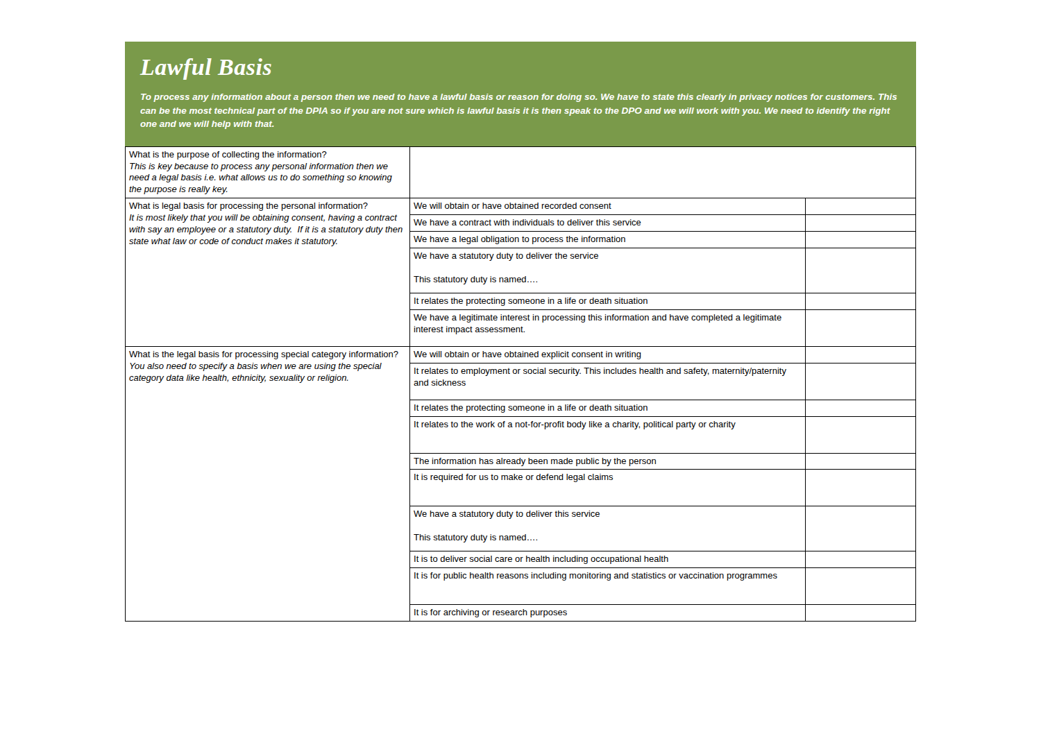Lawful Basis
To process any information about a person then we need to have a lawful basis or reason for doing so. We have to state this clearly in privacy notices for customers. This can be the most technical part of the DPIA so if you are not sure which is lawful basis it is then speak to the DPO and we will work with you. We need to identify the right one and we will help with that.
| What is the purpose of collecting the information? This is key because to process any personal information then we need a legal basis i.e. what allows us to do something so knowing the purpose is really key. | |
| What is legal basis for processing the personal information? It is most likely that you will be obtaining consent, having a contract with say an employee or a statutory duty. If it is a statutory duty then state what law or code of conduct makes it statutory. | We will obtain or have obtained recorded consent | |
| We have a contract with individuals to deliver this service | |
| We have a legal obligation to process the information | |
| We have a statutory duty to deliver the service This statutory duty is named…. | |
| It relates the protecting someone in a life or death situation | |
| We have a legitimate interest in processing this information and have completed a legitimate interest impact assessment. | |
| What is the legal basis for processing special category information? You also need to specify a basis when we are using the special category data like health, ethnicity, sexuality or religion. | We will obtain or have obtained explicit consent in writing | |
| It relates to employment or social security. This includes health and safety, maternity/paternity and sickness | |
| It relates the protecting someone in a life or death situation | |
| It relates to the work of a not-for-profit body like a charity, political party or charity | |
| The information has already been made public by the person | |
| It is required for us to make or defend legal claims | |
| We have a statutory duty to deliver this service This statutory duty is named…. | |
| It is to deliver social care or health including occupational health | |
| It is for public health reasons including monitoring and statistics or vaccination programmes | |
| It is for archiving or research purposes | |